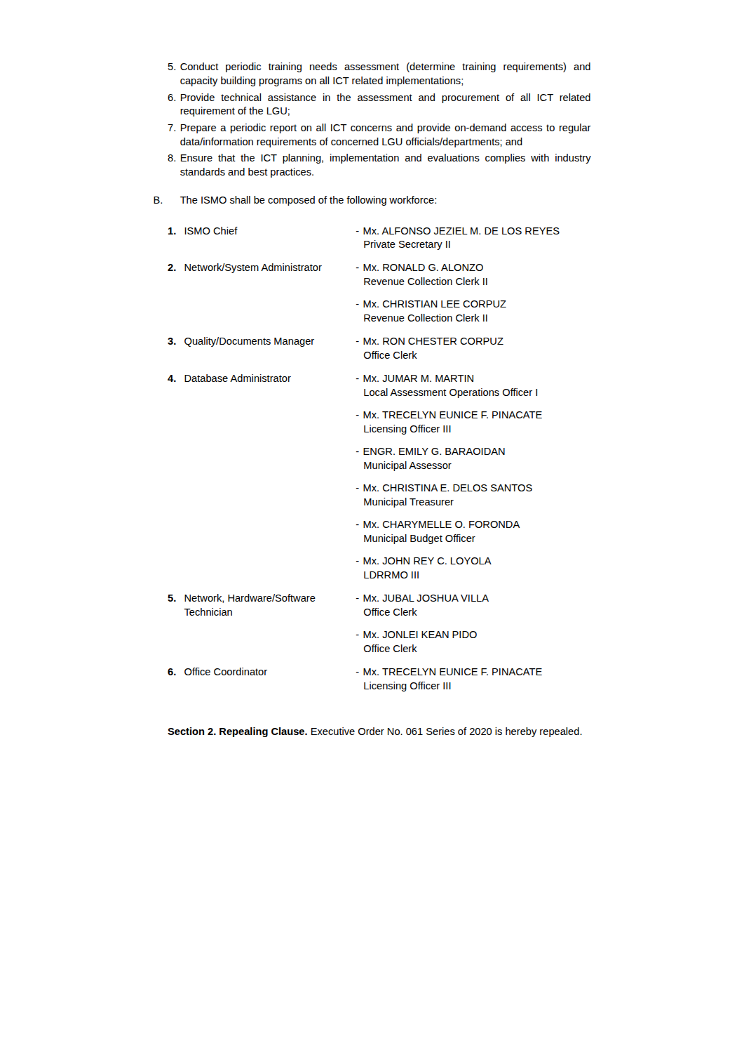5. Conduct periodic training needs assessment (determine training requirements) and capacity building programs on all ICT related implementations;
6. Provide technical assistance in the assessment and procurement of all ICT related requirement of the LGU;
7. Prepare a periodic report on all ICT concerns and provide on-demand access to regular data/information requirements of concerned LGU officials/departments; and
8. Ensure that the ICT planning, implementation and evaluations complies with industry standards and best practices.
B. The ISMO shall be composed of the following workforce:
| 1. | ISMO Chief | - Mx. ALFONSO JEZIEL M. DE LOS REYES Private Secretary II |
| 2. | Network/System Administrator | - Mx. RONALD G. ALONZO Revenue Collection Clerk II - Mx. CHRISTIAN LEE CORPUZ Revenue Collection Clerk II |
| 3. | Quality/Documents Manager | - Mx. RON CHESTER CORPUZ Office Clerk |
| 4. | Database Administrator | - Mx. JUMAR M. MARTIN Local Assessment Operations Officer I - Mx. TRECELYN EUNICE F. PINACATE Licensing Officer III - ENGR. EMILY G. BARAOIDAN Municipal Assessor - Mx. CHRISTINA E. DELOS SANTOS Municipal Treasurer - Mx. CHARYMELLE O. FORONDA Municipal Budget Officer - Mx. JOHN REY C. LOYOLA LDRRMO III |
| 5. | Network, Hardware/Software Technician | - Mx. JUBAL JOSHUA VILLA Office Clerk - Mx. JONLEI KEAN PIDO Office Clerk |
| 6. | Office Coordinator | - Mx. TRECELYN EUNICE F. PINACATE Licensing Officer III |
Section 2. Repealing Clause. Executive Order No. 061 Series of 2020 is hereby repealed.